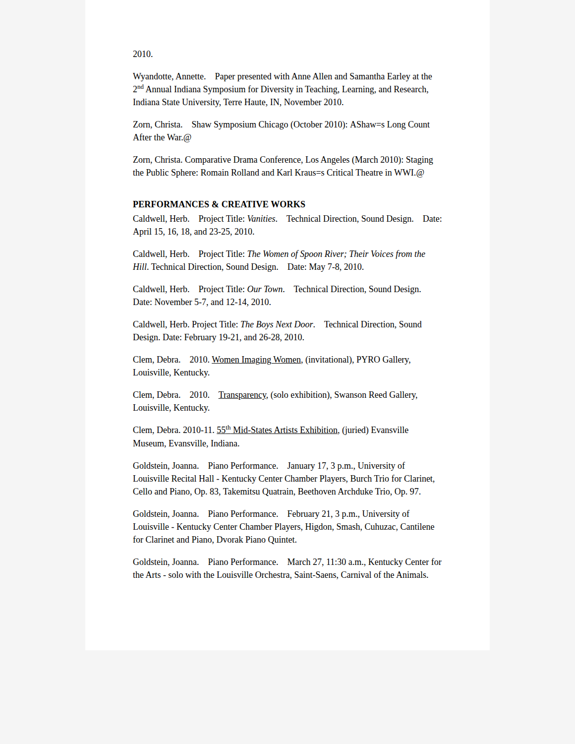2010.
Wyandotte, Annette. Paper presented with Anne Allen and Samantha Earley at the 2nd Annual Indiana Symposium for Diversity in Teaching, Learning, and Research, Indiana State University, Terre Haute, IN, November 2010.
Zorn, Christa. Shaw Symposium Chicago (October 2010): AShaw=s Long Count After the War.@
Zorn, Christa. Comparative Drama Conference, Los Angeles (March 2010): Staging the Public Sphere: Romain Rolland and Karl Kraus=s Critical Theatre in WWI.@
PERFORMANCES & CREATIVE WORKS
Caldwell, Herb. Project Title: Vanities. Technical Direction, Sound Design. Date: April 15, 16, 18, and 23-25, 2010.
Caldwell, Herb. Project Title: The Women of Spoon River; Their Voices from the Hill. Technical Direction, Sound Design. Date: May 7-8, 2010.
Caldwell, Herb. Project Title: Our Town. Technical Direction, Sound Design. Date: November 5-7, and 12-14, 2010.
Caldwell, Herb. Project Title: The Boys Next Door. Technical Direction, Sound Design. Date: February 19-21, and 26-28, 2010.
Clem, Debra. 2010. Women Imaging Women, (invitational), PYRO Gallery, Louisville, Kentucky.
Clem, Debra. 2010. Transparency, (solo exhibition), Swanson Reed Gallery, Louisville, Kentucky.
Clem, Debra. 2010-11. 55th Mid-States Artists Exhibition, (juried) Evansville Museum, Evansville, Indiana.
Goldstein, Joanna. Piano Performance. January 17, 3 p.m., University of Louisville Recital Hall - Kentucky Center Chamber Players, Burch Trio for Clarinet, Cello and Piano, Op. 83, Takemitsu Quatrain, Beethoven Archduke Trio, Op. 97.
Goldstein, Joanna. Piano Performance. February 21, 3 p.m., University of Louisville - Kentucky Center Chamber Players, Higdon, Smash, Cuhuzac, Cantilene for Clarinet and Piano, Dvorak Piano Quintet.
Goldstein, Joanna. Piano Performance. March 27, 11:30 a.m., Kentucky Center for the Arts - solo with the Louisville Orchestra, Saint-Saens, Carnival of the Animals.